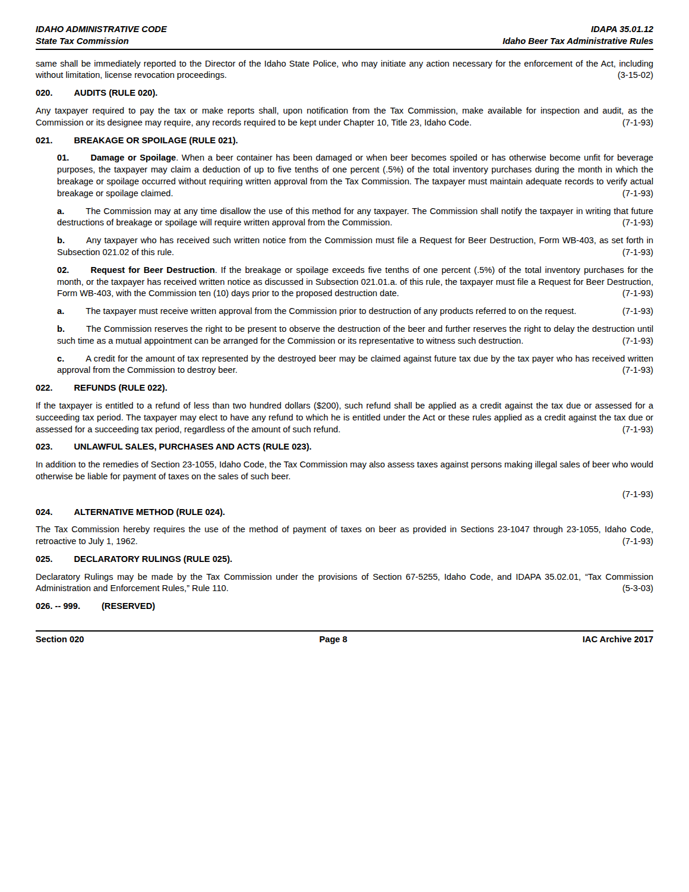IDAHO ADMINISTRATIVE CODE IDAPA 35.01.12
State Tax Commission Idaho Beer Tax Administrative Rules
same shall be immediately reported to the Director of the Idaho State Police, who may initiate any action necessary for the enforcement of the Act, including without limitation, license revocation proceedings.(3-15-02)
020. AUDITS (RULE 020).
Any taxpayer required to pay the tax or make reports shall, upon notification from the Tax Commission, make available for inspection and audit, as the Commission or its designee may require, any records required to be kept under Chapter 10, Title 23, Idaho Code.(7-1-93)
021. BREAKAGE OR SPOILAGE (RULE 021).
01. Damage or Spoilage. When a beer container has been damaged or when beer becomes spoiled or has otherwise become unfit for beverage purposes, the taxpayer may claim a deduction of up to five tenths of one percent (.5%) of the total inventory purchases during the month in which the breakage or spoilage occurred without requiring written approval from the Tax Commission. The taxpayer must maintain adequate records to verify actual breakage or spoilage claimed.(7-1-93)
a. The Commission may at any time disallow the use of this method for any taxpayer. The Commission shall notify the taxpayer in writing that future destructions of breakage or spoilage will require written approval from the Commission.(7-1-93)
b. Any taxpayer who has received such written notice from the Commission must file a Request for Beer Destruction, Form WB-403, as set forth in Subsection 021.02 of this rule.(7-1-93)
02. Request for Beer Destruction. If the breakage or spoilage exceeds five tenths of one percent (.5%) of the total inventory purchases for the month, or the taxpayer has received written notice as discussed in Subsection 021.01.a. of this rule, the taxpayer must file a Request for Beer Destruction, Form WB-403, with the Commission ten (10) days prior to the proposed destruction date.(7-1-93)
a. The taxpayer must receive written approval from the Commission prior to destruction of any products referred to on the request.(7-1-93)
b. The Commission reserves the right to be present to observe the destruction of the beer and further reserves the right to delay the destruction until such time as a mutual appointment can be arranged for the Commission or its representative to witness such destruction.(7-1-93)
c. A credit for the amount of tax represented by the destroyed beer may be claimed against future tax due by the tax payer who has received written approval from the Commission to destroy beer.(7-1-93)
022. REFUNDS (RULE 022).
If the taxpayer is entitled to a refund of less than two hundred dollars ($200), such refund shall be applied as a credit against the tax due or assessed for a succeeding tax period. The taxpayer may elect to have any refund to which he is entitled under the Act or these rules applied as a credit against the tax due or assessed for a succeeding tax period, regardless of the amount of such refund.(7-1-93)
023. UNLAWFUL SALES, PURCHASES AND ACTS (RULE 023).
In addition to the remedies of Section 23-1055, Idaho Code, the Tax Commission may also assess taxes against persons making illegal sales of beer who would otherwise be liable for payment of taxes on the sales of such beer.
(7-1-93)
024. ALTERNATIVE METHOD (RULE 024).
The Tax Commission hereby requires the use of the method of payment of taxes on beer as provided in Sections 23-1047 through 23-1055, Idaho Code, retroactive to July 1, 1962.(7-1-93)
025. DECLARATORY RULINGS (RULE 025).
Declaratory Rulings may be made by the Tax Commission under the provisions of Section 67-5255, Idaho Code, and IDAPA 35.02.01, “Tax Commission Administration and Enforcement Rules,” Rule 110.(5-3-03)
026. -- 999. (RESERVED)
Section 020 Page 8 IAC Archive 2017